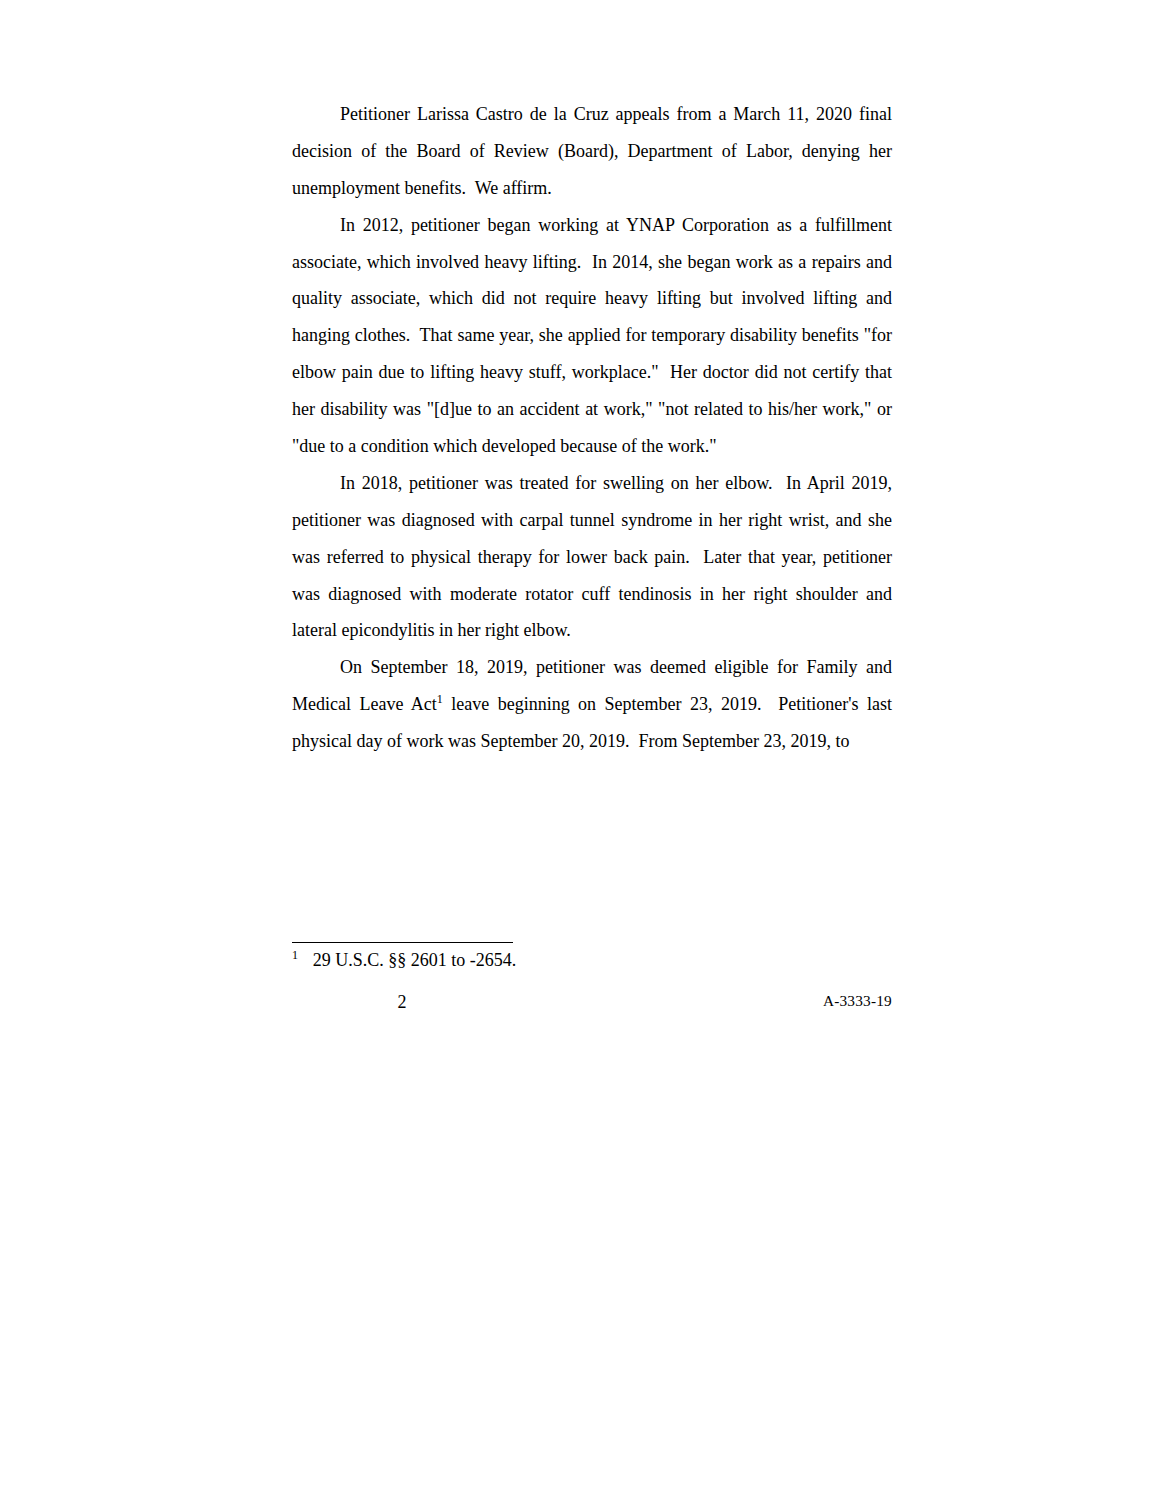Petitioner Larissa Castro de la Cruz appeals from a March 11, 2020 final decision of the Board of Review (Board), Department of Labor, denying her unemployment benefits. We affirm.
In 2012, petitioner began working at YNAP Corporation as a fulfillment associate, which involved heavy lifting. In 2014, she began work as a repairs and quality associate, which did not require heavy lifting but involved lifting and hanging clothes. That same year, she applied for temporary disability benefits "for elbow pain due to lifting heavy stuff, workplace." Her doctor did not certify that her disability was "[d]ue to an accident at work," "not related to his/her work," or "due to a condition which developed because of the work."
In 2018, petitioner was treated for swelling on her elbow. In April 2019, petitioner was diagnosed with carpal tunnel syndrome in her right wrist, and she was referred to physical therapy for lower back pain. Later that year, petitioner was diagnosed with moderate rotator cuff tendinosis in her right shoulder and lateral epicondylitis in her right elbow.
On September 18, 2019, petitioner was deemed eligible for Family and Medical Leave Act1 leave beginning on September 23, 2019. Petitioner's last physical day of work was September 20, 2019. From September 23, 2019, to
1 29 U.S.C. §§ 2601 to -2654.
A-3333-19 2